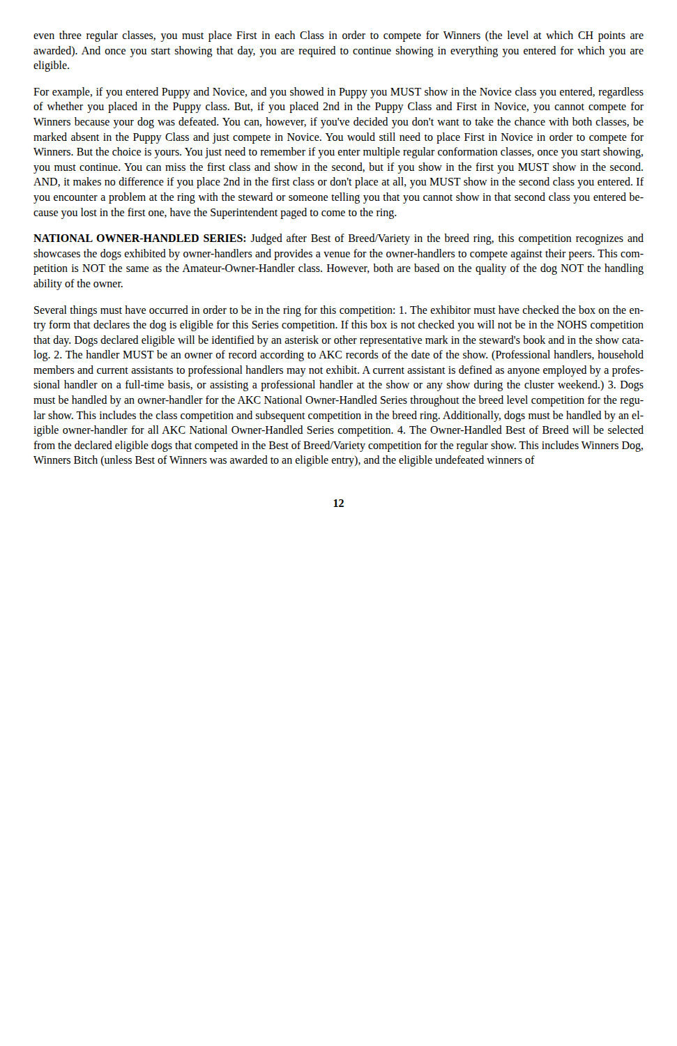even three regular classes, you must place First in each Class in order to compete for Winners (the level at which CH points are awarded). And once you start showing that day, you are required to continue showing in everything you entered for which you are eligible.
For example, if you entered Puppy and Novice, and you showed in Puppy you MUST show in the Novice class you entered, regardless of whether you placed in the Puppy class. But, if you placed 2nd in the Puppy Class and First in Novice, you cannot compete for Winners because your dog was defeated. You can, however, if you've decided you don't want to take the chance with both classes, be marked absent in the Puppy Class and just compete in Novice. You would still need to place First in Novice in order to compete for Winners. But the choice is yours. You just need to remember if you enter multiple regular conformation classes, once you start showing, you must continue. You can miss the first class and show in the second, but if you show in the first you MUST show in the second. AND, it makes no difference if you place 2nd in the first class or don't place at all, you MUST show in the second class you entered. If you encounter a problem at the ring with the steward or someone telling you that you cannot show in that second class you entered because you lost in the first one, have the Superintendent paged to come to the ring.
NATIONAL OWNER-HANDLED SERIES: Judged after Best of Breed/Variety in the breed ring, this competition recognizes and showcases the dogs exhibited by owner-handlers and provides a venue for the owner-handlers to compete against their peers. This competition is NOT the same as the Amateur-Owner-Handler class. However, both are based on the quality of the dog NOT the handling ability of the owner.
Several things must have occurred in order to be in the ring for this competition: 1. The exhibitor must have checked the box on the entry form that declares the dog is eligible for this Series competition. If this box is not checked you will not be in the NOHS competition that day. Dogs declared eligible will be identified by an asterisk or other representative mark in the steward's book and in the show catalog. 2. The handler MUST be an owner of record according to AKC records of the date of the show. (Professional handlers, household members and current assistants to professional handlers may not exhibit. A current assistant is defined as anyone employed by a professional handler on a full-time basis, or assisting a professional handler at the show or any show during the cluster weekend.) 3. Dogs must be handled by an owner-handler for the AKC National Owner-Handled Series throughout the breed level competition for the regular show. This includes the class competition and subsequent competition in the breed ring. Additionally, dogs must be handled by an eligible owner-handler for all AKC National Owner-Handled Series competition. 4. The Owner-Handled Best of Breed will be selected from the declared eligible dogs that competed in the Best of Breed/Variety competition for the regular show. This includes Winners Dog, Winners Bitch (unless Best of Winners was awarded to an eligible entry), and the eligible undefeated winners of
12